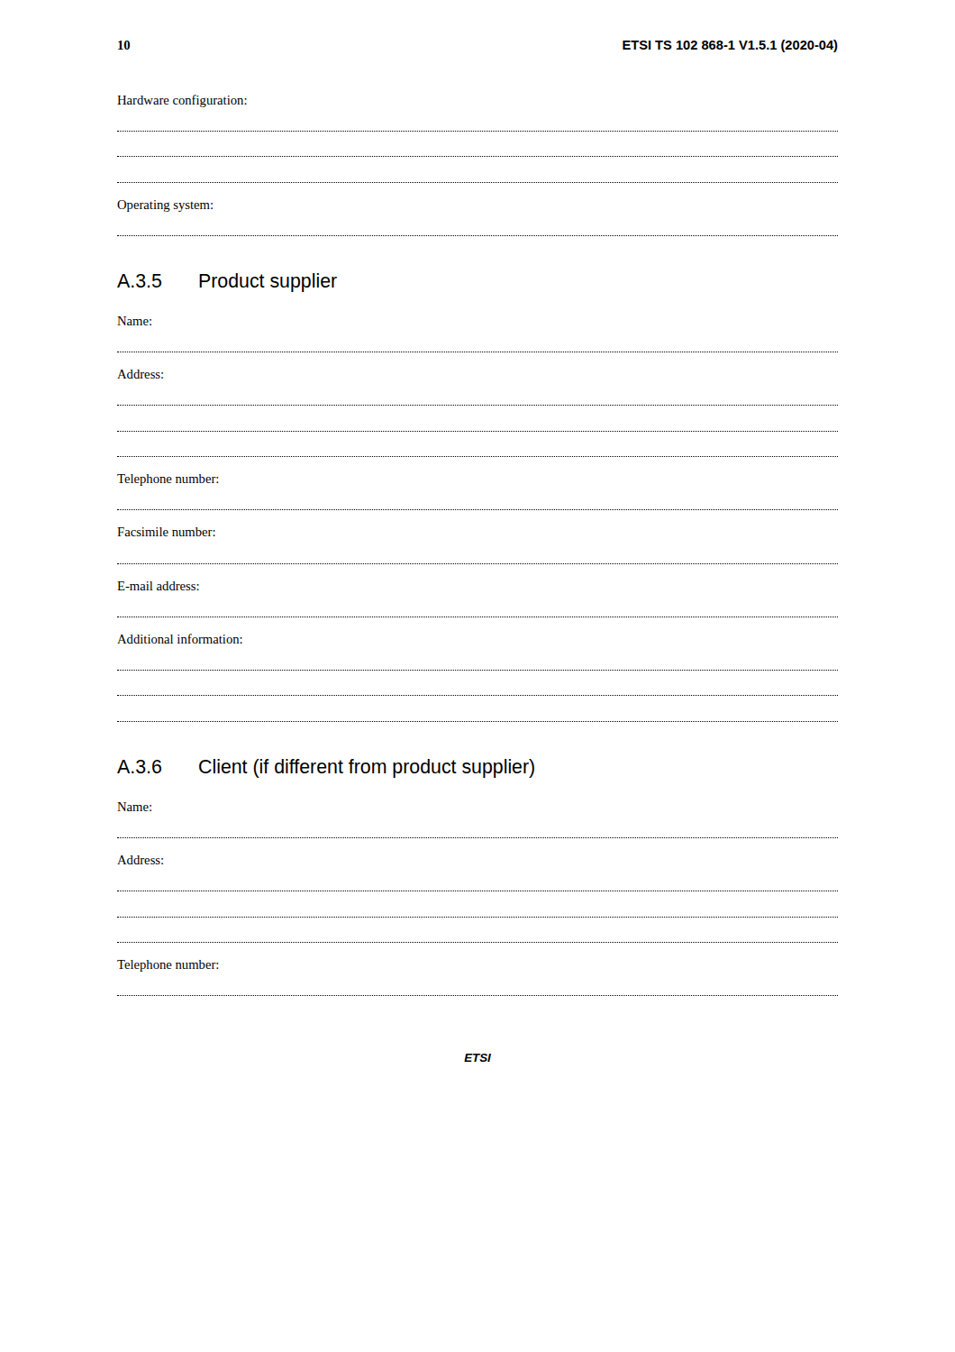10 ETSI TS 102 868-1 V1.5.1 (2020-04)
Hardware configuration:
Operating system:
A.3.5 Product supplier
Name:
Address:
Telephone number:
Facsimile number:
E-mail address:
Additional information:
A.3.6 Client (if different from product supplier)
Name:
Address:
Telephone number:
ETSI